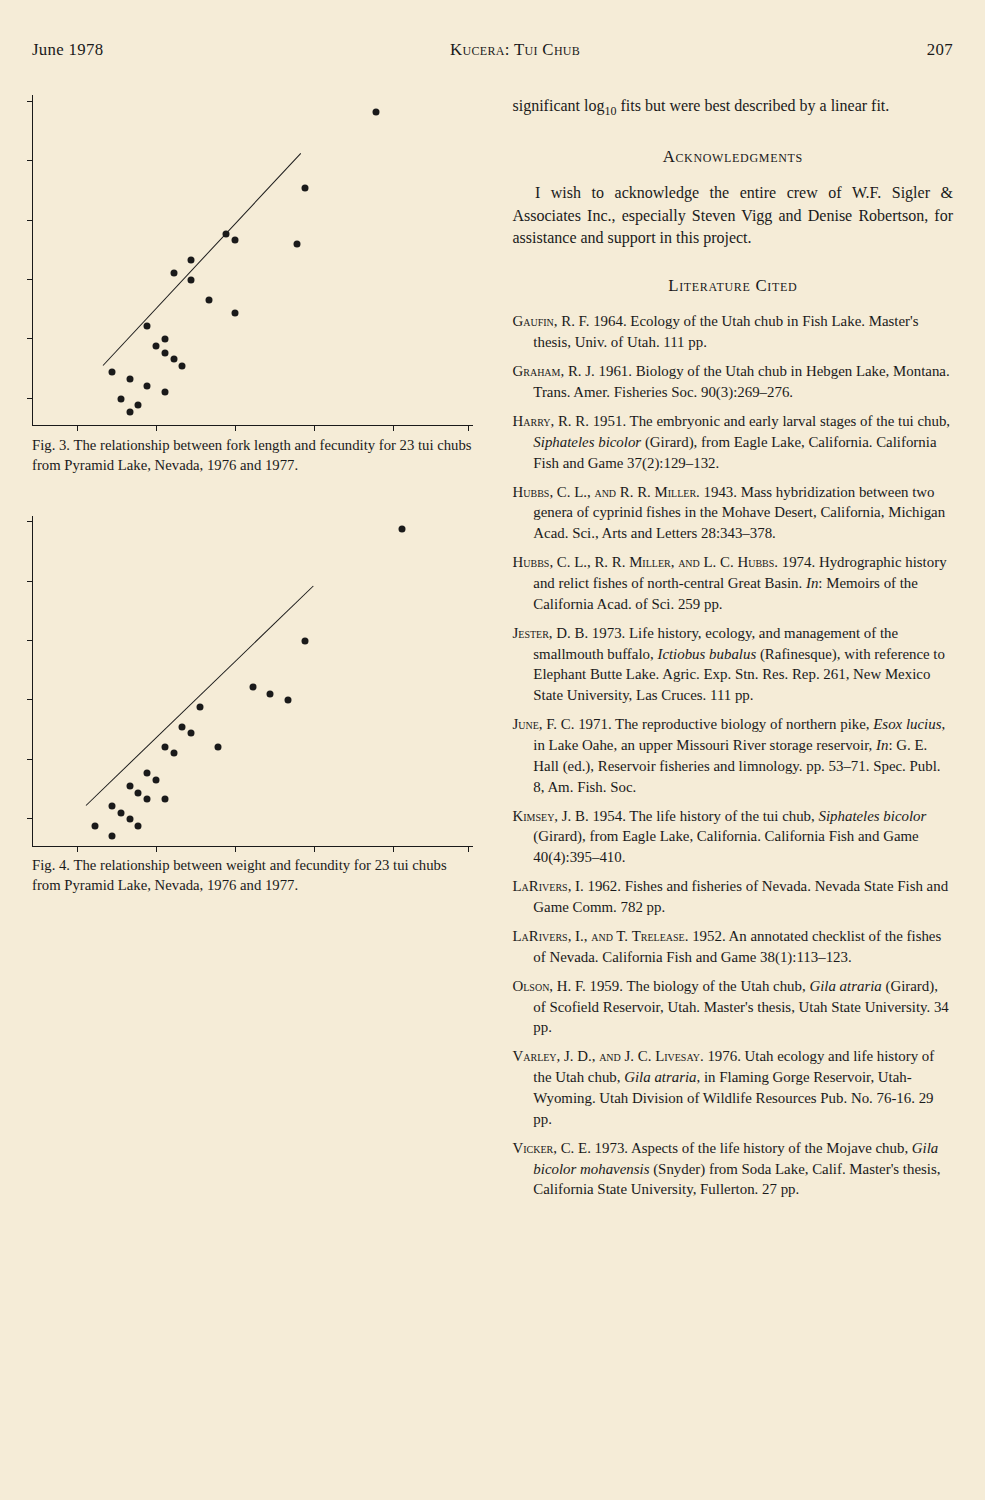June 1978 Kucera: Tui Chub 207
Fig. 3. The relationship between fork length and fecundity for 23 tui chubs from Pyramid Lake, Nevada, 1976 and 1977.
Fig. 4. The relationship between weight and fecundity for 23 tui chubs from Pyramid Lake, Nevada, 1976 and 1977.
significant log10 fits but were best described by a linear fit.
Acknowledgments
I wish to acknowledge the entire crew of W.F. Sigler & Associates Inc., especially Steven Vigg and Denise Robertson, for assistance and support in this project.
Literature Cited
Gaufin, R. F. 1964. Ecology of the Utah chub in Fish Lake. Master's thesis, Univ. of Utah. 111 pp.
Graham, R. J. 1961. Biology of the Utah chub in Hebgen Lake, Montana. Trans. Amer. Fisheries Soc. 90(3):269–276.
Harry, R. R. 1951. The embryonic and early larval stages of the tui chub, Siphateles bicolor (Girard), from Eagle Lake, California. California Fish and Game 37(2):129–132.
Hubbs, C. L., and R. R. Miller. 1943. Mass hybridization between two genera of cyprinid fishes in the Mohave Desert, California, Michigan Acad. Sci., Arts and Letters 28:343–378.
Hubbs, C. L., R. R. Miller, and L. C. Hubbs. 1974. Hydrographic history and relict fishes of north-central Great Basin. In: Memoirs of the California Acad. of Sci. 259 pp.
Jester, D. B. 1973. Life history, ecology, and management of the smallmouth buffalo, Ictiobus bubalus (Rafinesque), with reference to Elephant Butte Lake. Agric. Exp. Stn. Res. Rep. 261, New Mexico State University, Las Cruces. 111 pp.
June, F. C. 1971. The reproductive biology of northern pike, Esox lucius, in Lake Oahe, an upper Missouri River storage reservoir, In: G. E. Hall (ed.), Reservoir fisheries and limnology. pp. 53–71. Spec. Publ. 8, Am. Fish. Soc.
Kimsey, J. B. 1954. The life history of the tui chub, Siphateles bicolor (Girard), from Eagle Lake, California. California Fish and Game 40(4):395–410.
LaRivers, I. 1962. Fishes and fisheries of Nevada. Nevada State Fish and Game Comm. 782 pp.
LaRivers, I., and T. Trelease. 1952. An annotated checklist of the fishes of Nevada. California Fish and Game 38(1):113–123.
Olson, H. F. 1959. The biology of the Utah chub, Gila atraria (Girard), of Scofield Reservoir, Utah. Master's thesis, Utah State University. 34 pp.
Varley, J. D., and J. C. Livesay. 1976. Utah ecology and life history of the Utah chub, Gila atraria, in Flaming Gorge Reservoir, Utah-Wyoming. Utah Division of Wildlife Resources Pub. No. 76-16. 29 pp.
Vicker, C. E. 1973. Aspects of the life history of the Mojave chub, Gila bicolor mohavensis (Snyder) from Soda Lake, Calif. Master's thesis, California State University, Fullerton. 27 pp.